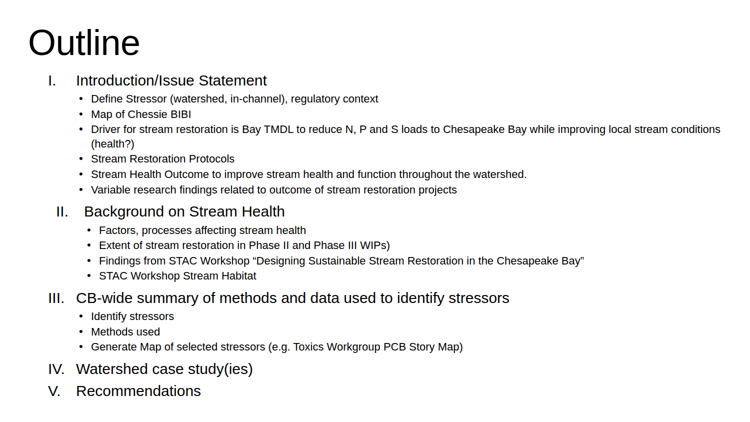Outline
Introduction/Issue Statement
Define Stressor (watershed, in-channel), regulatory context
Map of Chessie BIBI
Driver for stream restoration is Bay TMDL to reduce N, P and S loads to Chesapeake Bay while improving local stream conditions (health?)
Stream Restoration Protocols
Stream Health Outcome to improve stream health and function throughout the watershed.
Variable research findings related to outcome of stream restoration projects
Background on Stream Health
Factors, processes affecting stream health
Extent of stream restoration in Phase II and Phase III WIPs)
Findings from STAC Workshop “Designing Sustainable Stream Restoration in the Chesapeake Bay”
STAC Workshop Stream Habitat
CB-wide summary of methods and data used to identify stressors
Identify stressors
Methods used
Generate Map of selected stressors (e.g. Toxics Workgroup PCB Story Map)
Watershed case study(ies)
Recommendations